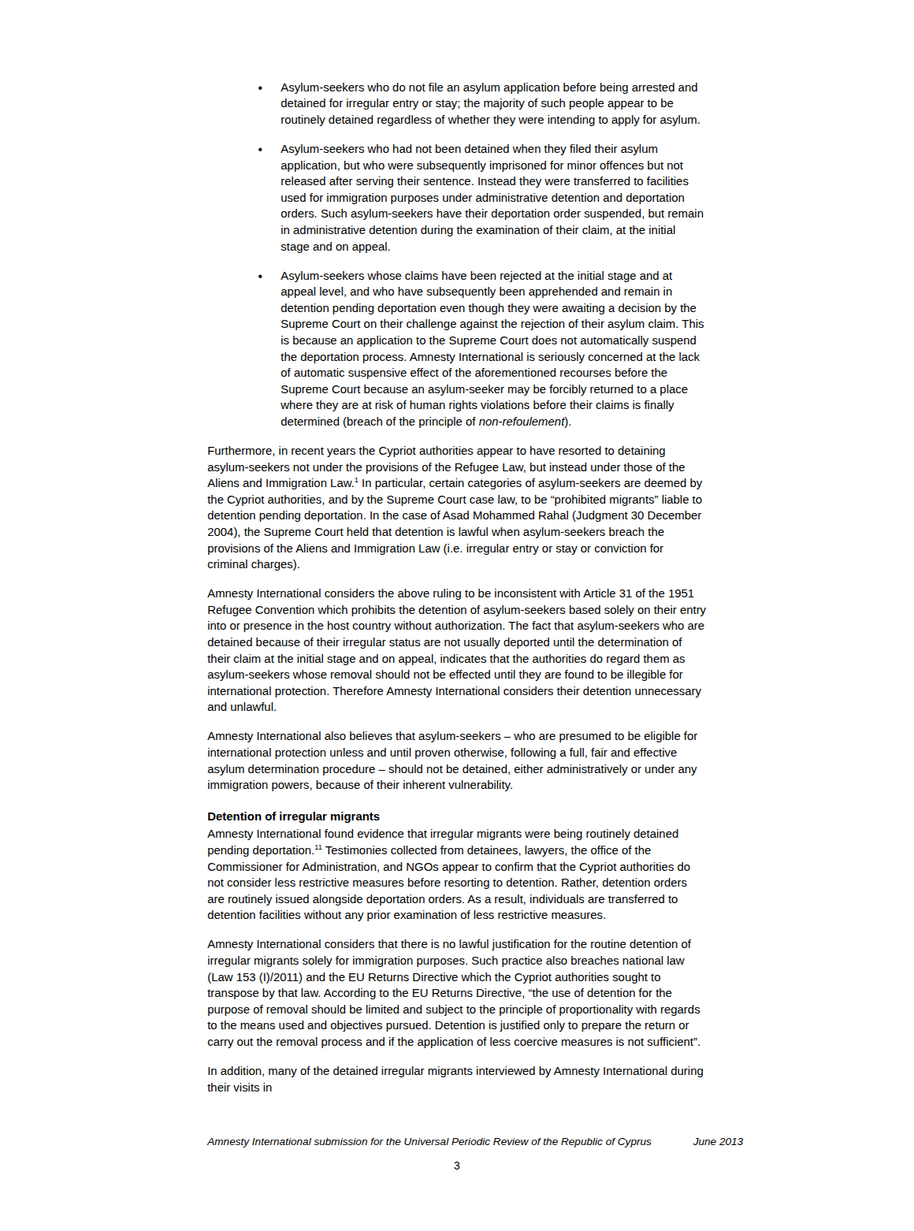Asylum-seekers who do not file an asylum application before being arrested and detained for irregular entry or stay; the majority of such people appear to be routinely detained regardless of whether they were intending to apply for asylum.
Asylum-seekers who had not been detained when they filed their asylum application, but who were subsequently imprisoned for minor offences but not released after serving their sentence. Instead they were transferred to facilities used for immigration purposes under administrative detention and deportation orders. Such asylum-seekers have their deportation order suspended, but remain in administrative detention during the examination of their claim, at the initial stage and on appeal.
Asylum-seekers whose claims have been rejected at the initial stage and at appeal level, and who have subsequently been apprehended and remain in detention pending deportation even though they were awaiting a decision by the Supreme Court on their challenge against the rejection of their asylum claim. This is because an application to the Supreme Court does not automatically suspend the deportation process. Amnesty International is seriously concerned at the lack of automatic suspensive effect of the aforementioned recourses before the Supreme Court because an asylum-seeker may be forcibly returned to a place where they are at risk of human rights violations before their claims is finally determined (breach of the principle of non-refoulement).
Furthermore, in recent years the Cypriot authorities appear to have resorted to detaining asylum-seekers not under the provisions of the Refugee Law, but instead under those of the Aliens and Immigration Law.1 In particular, certain categories of asylum-seekers are deemed by the Cypriot authorities, and by the Supreme Court case law, to be “prohibited migrants” liable to detention pending deportation. In the case of Asad Mohammed Rahal (Judgment 30 December 2004), the Supreme Court held that detention is lawful when asylum-seekers breach the provisions of the Aliens and Immigration Law (i.e. irregular entry or stay or conviction for criminal charges).
Amnesty International considers the above ruling to be inconsistent with Article 31 of the 1951 Refugee Convention which prohibits the detention of asylum-seekers based solely on their entry into or presence in the host country without authorization. The fact that asylum-seekers who are detained because of their irregular status are not usually deported until the determination of their claim at the initial stage and on appeal, indicates that the authorities do regard them as asylum-seekers whose removal should not be effected until they are found to be illegible for international protection. Therefore Amnesty International considers their detention unnecessary and unlawful.
Amnesty International also believes that asylum-seekers – who are presumed to be eligible for international protection unless and until proven otherwise, following a full, fair and effective asylum determination procedure – should not be detained, either administratively or under any immigration powers, because of their inherent vulnerability.
Detention of irregular migrants
Amnesty International found evidence that irregular migrants were being routinely detained pending deportation.11 Testimonies collected from detainees, lawyers, the office of the Commissioner for Administration, and NGOs appear to confirm that the Cypriot authorities do not consider less restrictive measures before resorting to detention. Rather, detention orders are routinely issued alongside deportation orders. As a result, individuals are transferred to detention facilities without any prior examination of less restrictive measures.
Amnesty International considers that there is no lawful justification for the routine detention of irregular migrants solely for immigration purposes. Such practice also breaches national law (Law 153 (I)/2011) and the EU Returns Directive which the Cypriot authorities sought to transpose by that law. According to the EU Returns Directive, “the use of detention for the purpose of removal should be limited and subject to the principle of proportionality with regards to the means used and objectives pursued. Detention is justified only to prepare the return or carry out the removal process and if the application of less coercive measures is not sufficient”.
In addition, many of the detained irregular migrants interviewed by Amnesty International during their visits in
Amnesty International submission for the Universal Periodic Review of the Republic of Cyprus June 2013
3